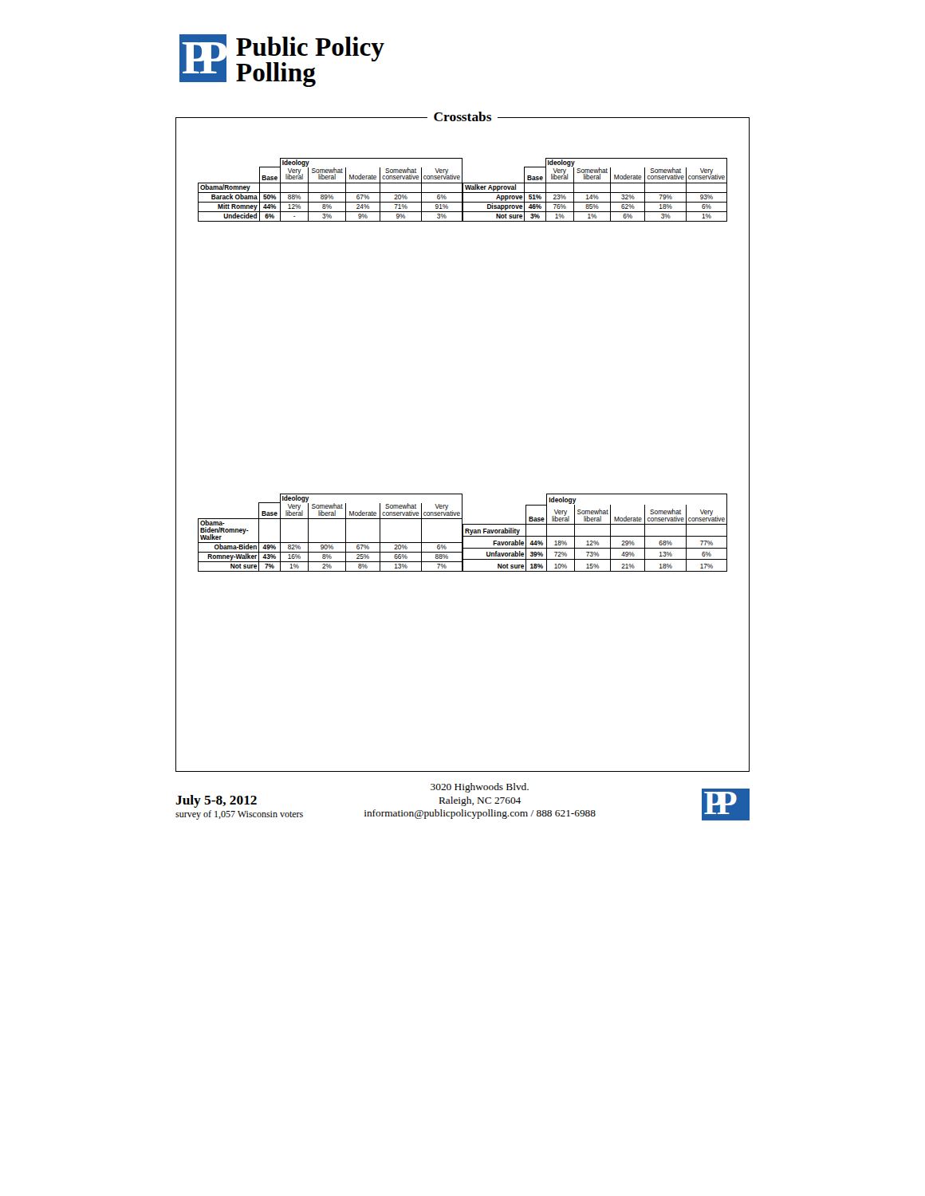Public Policy
Polling
Crosstabs
| | | Ideology |
| | Base | Very liberal | Somewhat liberal | Moderate | Somewhat conservative | Very conservative |
| Obama/Romney | | | | | | |
| Barack Obama | 50% | 88% | 89% | 67% | 20% | 6% |
| Mitt Romney | 44% | 12% | 8% | 24% | 71% | 91% |
| Undecided | 6% | - | 3% | 9% | 9% | 3% |
| | | Ideology |
| | Base | Very liberal | Somewhat liberal | Moderate | Somewhat conservative | Very conservative |
| Walker Approval | | | | | | |
| Approve | 51% | 23% | 14% | 32% | 79% | 93% |
| Disapprove | 46% | 76% | 85% | 62% | 18% | 6% |
| Not sure | 3% | 1% | 1% | 6% | 3% | 1% |
| | | Ideology |
| | Base | Very liberal | Somewhat liberal | Moderate | Somewhat conservative | Very conservative |
| Obama- Biden/Romney- Walker | | | | | | |
| Obama-Biden | 49% | 82% | 90% | 67% | 20% | 6% |
| Romney-Walker | 43% | 16% | 8% | 25% | 66% | 88% |
| Not sure | 7% | 1% | 2% | 8% | 13% | 7% |
| | | Ideology |
| | Base | Very liberal | Somewhat liberal | Moderate | Somewhat conservative | Very conservative |
| Ryan Favorability | | | | | | |
| Favorable | 44% | 18% | 12% | 29% | 68% | 77% |
| Unfavorable | 39% | 72% | 73% | 49% | 13% | 6% |
| Not sure | 18% | 10% | 15% | 21% | 18% | 17% |
July 5-8, 2012
survey of 1,057 Wisconsin voters
3020 Highwoods Blvd.
Raleigh, NC 27604
information@publicpolicypolling.com / 888 621-6988